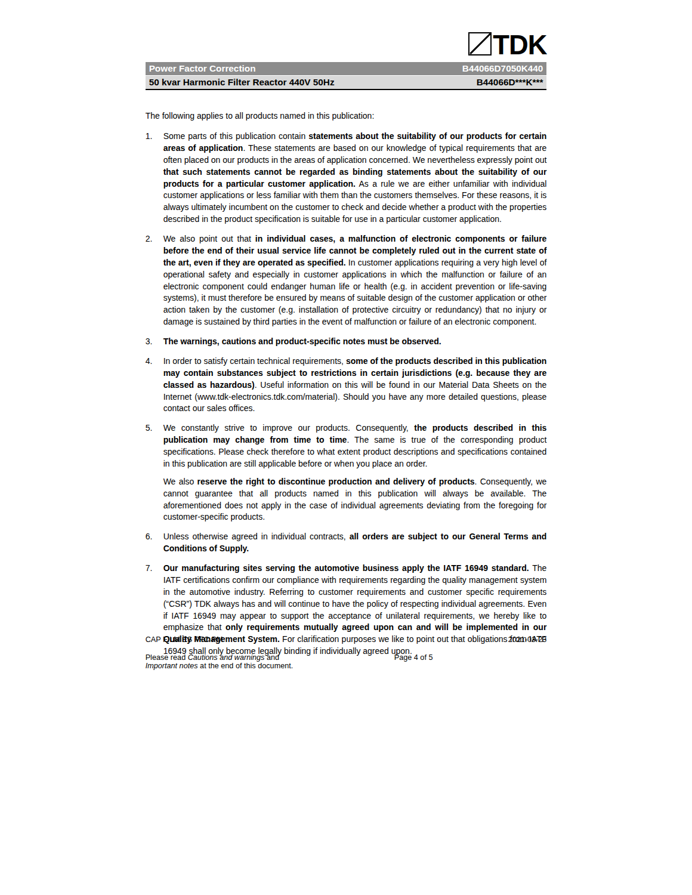TDK
Power Factor Correction B44066D7050K440
50 kvar Harmonic Filter Reactor 440V 50Hz B44066D***K***
The following applies to all products named in this publication:
Some parts of this publication contain statements about the suitability of our products for certain areas of application. These statements are based on our knowledge of typical requirements that are often placed on our products in the areas of application concerned. We nevertheless expressly point out that such statements cannot be regarded as binding statements about the suitability of our products for a particular customer application. As a rule we are either unfamiliar with individual customer applications or less familiar with them than the customers themselves. For these reasons, it is always ultimately incumbent on the customer to check and decide whether a product with the properties described in the product specification is suitable for use in a particular customer application.
We also point out that in individual cases, a malfunction of electronic components or failure before the end of their usual service life cannot be completely ruled out in the current state of the art, even if they are operated as specified. In customer applications requiring a very high level of operational safety and especially in customer applications in which the malfunction or failure of an electronic component could endanger human life or health (e.g. in accident prevention or life-saving systems), it must therefore be ensured by means of suitable design of the customer application or other action taken by the customer (e.g. installation of protective circuitry or redundancy) that no injury or damage is sustained by third parties in the event of malfunction or failure of an electronic component.
The warnings, cautions and product-specific notes must be observed.
In order to satisfy certain technical requirements, some of the products described in this publication may contain substances subject to restrictions in certain jurisdictions (e.g. because they are classed as hazardous). Useful information on this will be found in our Material Data Sheets on the Internet (www.tdk-electronics.tdk.com/material). Should you have any more detailed questions, please contact our sales offices.
We constantly strive to improve our products. Consequently, the products described in this publication may change from time to time. The same is true of the corresponding product specifications. Please check therefore to what extent product descriptions and specifications contained in this publication are still applicable before or when you place an order.
We also reserve the right to discontinue production and delivery of products. Consequently, we cannot guarantee that all products named in this publication will always be available. The aforementioned does not apply in the case of individual agreements deviating from the foregoing for customer-specific products.
Unless otherwise agreed in individual contracts, all orders are subject to our General Terms and Conditions of Supply.
Our manufacturing sites serving the automotive business apply the IATF 16949 standard. The IATF certifications confirm our compliance with requirements regarding the quality management system in the automotive industry. Referring to customer requirements and customer specific requirements (“CSR”) TDK always has and will continue to have the policy of respecting individual agreements. Even if IATF 16949 may appear to support the acceptance of unilateral requirements, we hereby like to emphasize that only requirements mutually agreed upon can and will be implemented in our Quality Management System. For clarification purposes we like to point out that obligations from IATF 16949 shall only become legally binding if individually agreed upon.
CAP FILM ES PFC PM 2021-03-23
Please read Cautions and warnings and
Important notes at the end of this document.
Page 4 of 5